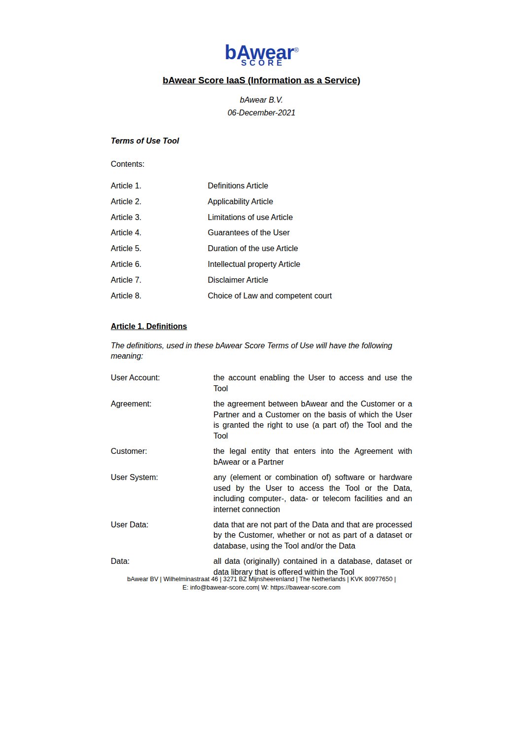bAwear® SCORE
bAwear Score IaaS (Information as a Service)
bAwear B.V.
06-December-2021
Terms of Use Tool
Contents:
| Article 1. | Definitions Article |
| Article 2. | Applicability Article |
| Article 3. | Limitations of use Article |
| Article 4. | Guarantees of the User |
| Article 5. | Duration of the use Article |
| Article 6. | Intellectual property Article |
| Article 7. | Disclaimer Article |
| Article 8. | Choice of Law and competent court |
Article 1. Definitions
The definitions, used in these bAwear Score Terms of Use will have the following meaning:
| User Account: | the account enabling the User to access and use the Tool |
| Agreement: | the agreement between bAwear and the Customer or a Partner and a Customer on the basis of which the User is granted the right to use (a part of) the Tool and the Tool |
| Customer: | the legal entity that enters into the Agreement with bAwear or a Partner |
| User System: | any (element or combination of) software or hardware used by the User to access the Tool or the Data, including computer-, data- or telecom facilities and an internet connection |
| User Data: | data that are not part of the Data and that are processed by the Customer, whether or not as part of a dataset or database, using the Tool and/or the Data |
| Data: | all data (originally) contained in a database, dataset or data library that is offered within the Tool |
bAwear BV | Wilhelminastraat 46 | 3271 BZ Mijnsheerenland | The Netherlands | KVK 80977650 |
E: info@bawear-score.com| W: https://bawear-score.com